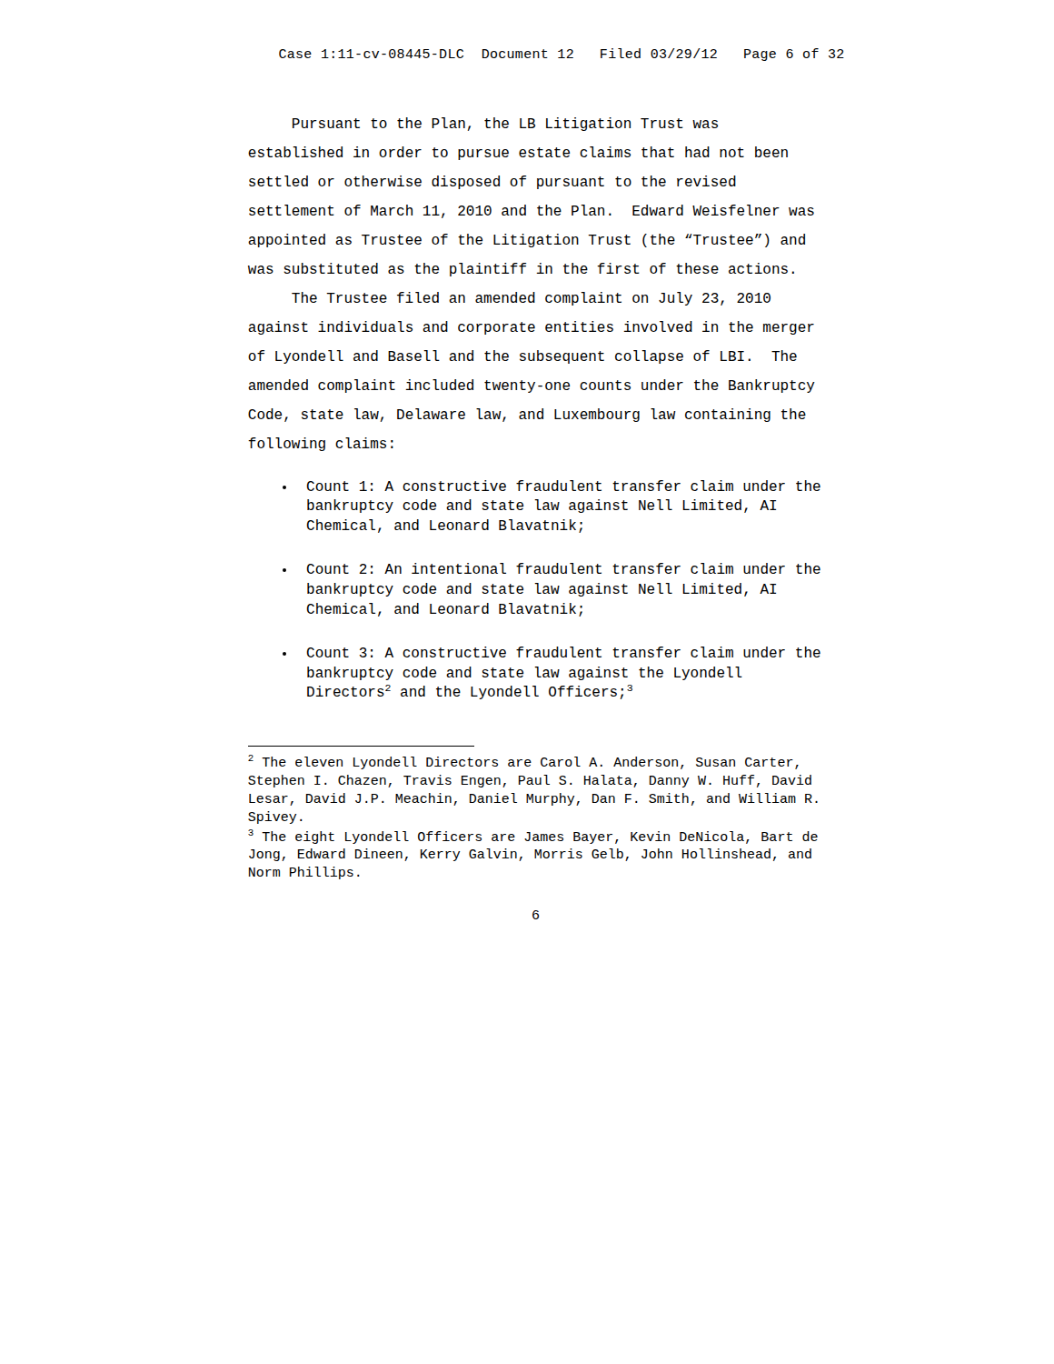Case 1:11-cv-08445-DLC Document 12 Filed 03/29/12 Page 6 of 32
Pursuant to the Plan, the LB Litigation Trust was established in order to pursue estate claims that had not been settled or otherwise disposed of pursuant to the revised settlement of March 11, 2010 and the Plan. Edward Weisfelner was appointed as Trustee of the Litigation Trust (the “Trustee”) and was substituted as the plaintiff in the first of these actions.
The Trustee filed an amended complaint on July 23, 2010 against individuals and corporate entities involved in the merger of Lyondell and Basell and the subsequent collapse of LBI. The amended complaint included twenty-one counts under the Bankruptcy Code, state law, Delaware law, and Luxembourg law containing the following claims:
Count 1: A constructive fraudulent transfer claim under the bankruptcy code and state law against Nell Limited, AI Chemical, and Leonard Blavatnik;
Count 2: An intentional fraudulent transfer claim under the bankruptcy code and state law against Nell Limited, AI Chemical, and Leonard Blavatnik;
Count 3: A constructive fraudulent transfer claim under the bankruptcy code and state law against the Lyondell Directors2 and the Lyondell Officers;3
2 The eleven Lyondell Directors are Carol A. Anderson, Susan Carter, Stephen I. Chazen, Travis Engen, Paul S. Halata, Danny W. Huff, David Lesar, David J.P. Meachin, Daniel Murphy, Dan F. Smith, and William R. Spivey.
3 The eight Lyondell Officers are James Bayer, Kevin DeNicola, Bart de Jong, Edward Dineen, Kerry Galvin, Morris Gelb, John Hollinshead, and Norm Phillips.
6